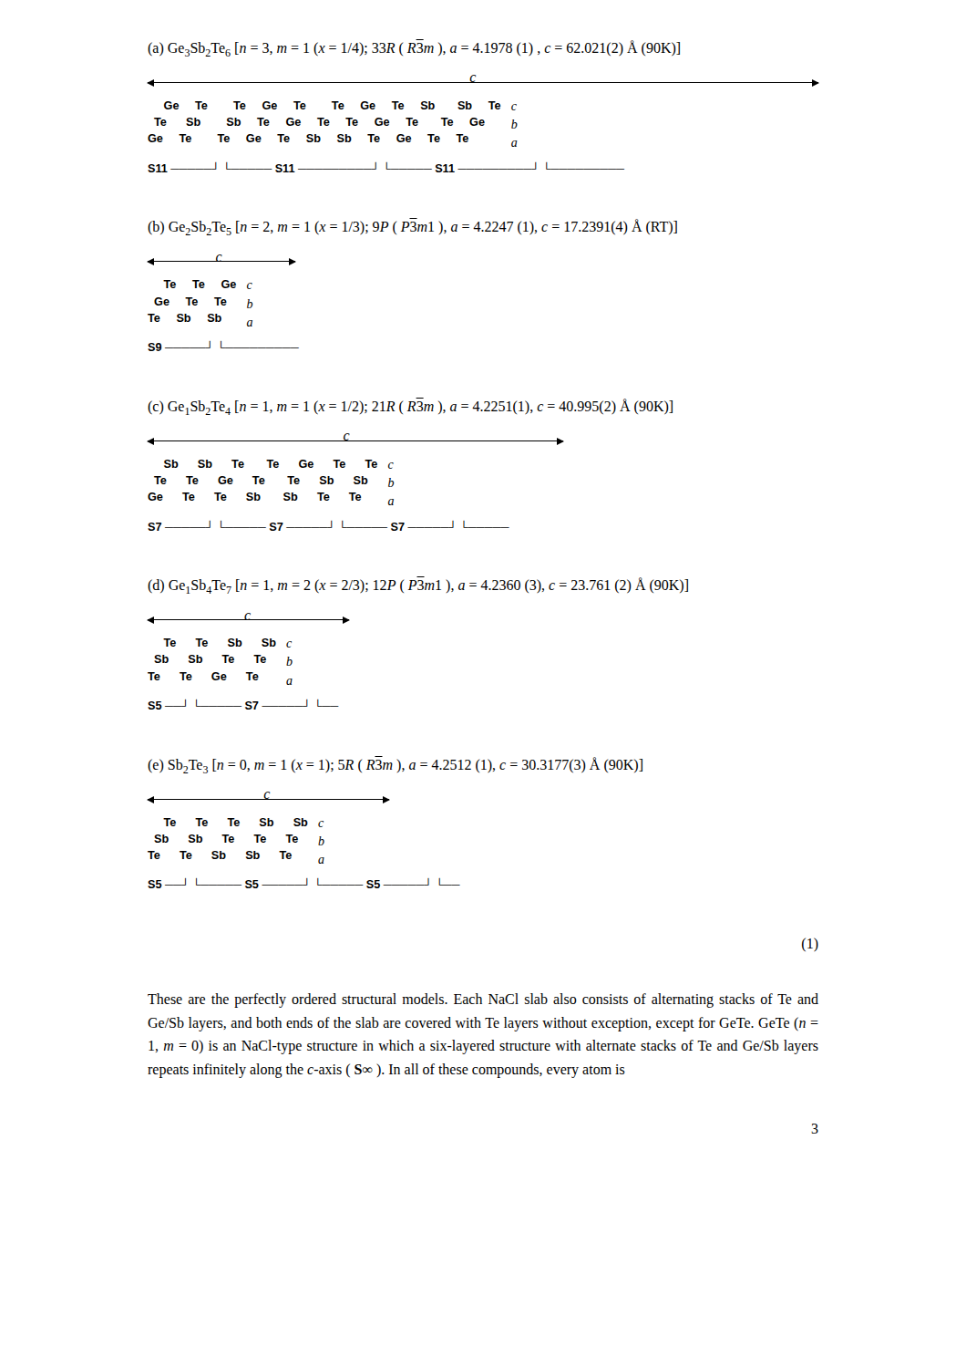(a) Ge3Sb2Te6 [n = 3, m = 1 (x = 1/4); 33R ( R 3 m ), a = 4.1978 (1) , c = 62.021(2) Å (90K)]
c
Ge Te Te Ge Te Te Ge Te Sb Sb Te Te Sb Sb Te Ge Te Te Ge Te Te Ge Ge Te Te Ge Te Sb Sb Te Ge Te Te
c
b
a
S11 ─────┘ └───── S11 ─────────┘ └───── S11 ─────────┘ └─────────
(b) Ge2Sb2Te5 [n = 2, m = 1 (x = 1/3); 9P ( P 3 m1 ), a = 4.2247 (1), c = 17.2391(4) Å (RT)]
c
Te Te Ge Ge Te Te Te Sb Sb
c
b
a
S9 ─────┘ └─────────
(c) Ge1Sb2Te4 [n = 1, m = 1 (x = 1/2); 21R ( R 3 m ), a = 4.2251(1), c = 40.995(2) Å (90K)]
c
Sb Sb Te Te Ge Te Te Te Te Ge Te Te Sb Sb Ge Te Te Sb Sb Te Te
c
b
a
S7 ─────┘ └───── S7 ─────┘ └───── S7 ─────┘ └─────
(d) Ge1Sb4Te7 [n = 1, m = 2 (x = 2/3); 12P ( P 3 m1 ), a = 4.2360 (3), c = 23.761 (2) Å (90K)]
c
Te Te Sb Sb Sb Sb Te Te Te Te Ge Te
c
b
a
S5 ──┘ └───── S7 ─────┘ └──
(e) Sb2Te3 [n = 0, m = 1 (x = 1); 5R ( R 3 m ), a = 4.2512 (1), c = 30.3177(3) Å (90K)]
c
Te Te Te Sb Sb Sb Sb Te Te Te Te Te Sb Sb Te
c
b
a
S5 ──┘ └───── S5 ─────┘ └───── S5 ─────┘ └──
(1)
These are the perfectly ordered structural models. Each NaCl slab also consists of alternating stacks of Te and Ge/Sb layers, and both ends of the slab are covered with Te layers without exception, except for GeTe. GeTe (n = 1, m = 0) is an NaCl-type structure in which a six-layered structure with alternate stacks of Te and Ge/Sb layers repeats infinitely along the c-axis ( S∞ ). In all of these compounds, every atom is
3